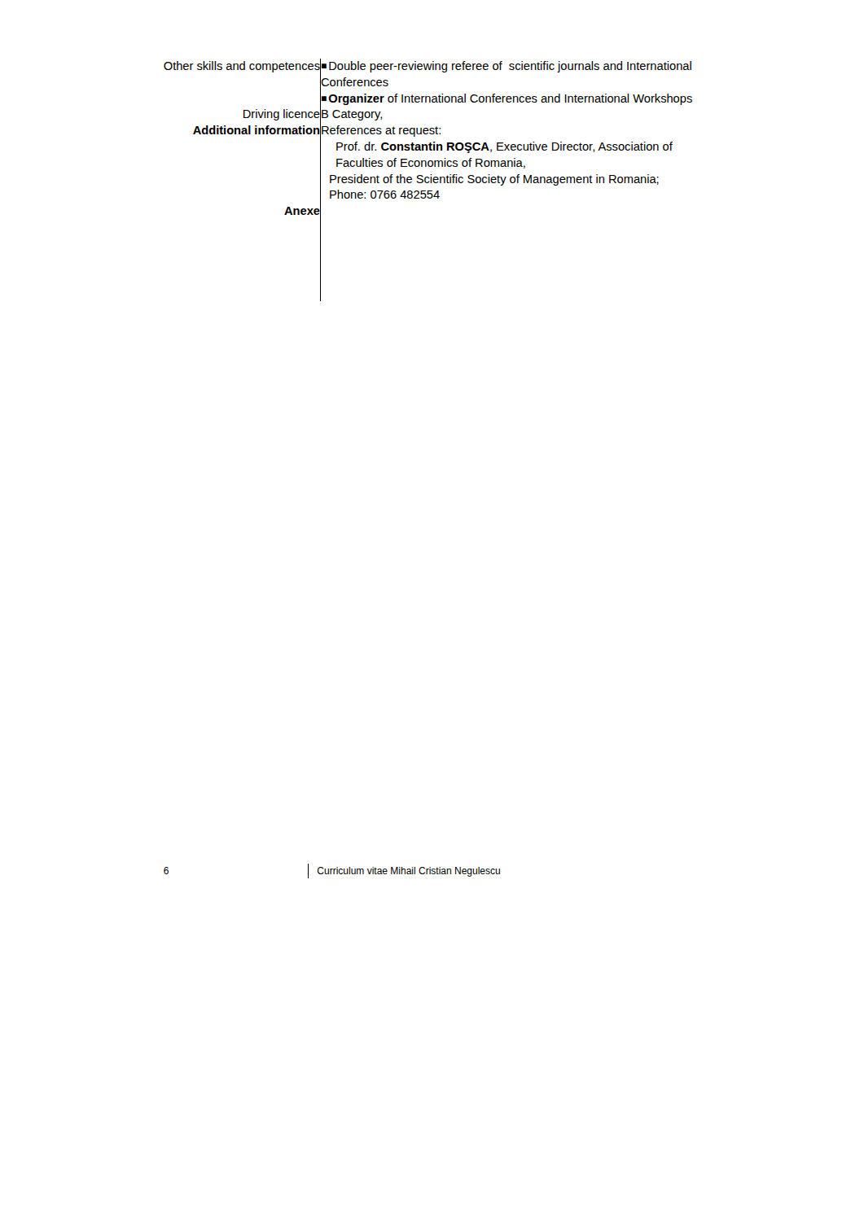| Other skills and competences | ■ Double peer-reviewing referee of scientific journals and International Conferences ■ Organizer of International Conferences and International Workshops |
| Driving licence | B Category, |
| Additional information | References at request: Prof. dr. Constantin ROŞCA , Executive Director, Association of Faculties of Economics of Romania, President of the Scientific Society of Management in Romania; Phone: 0766 482554 |
| Anexe | |
| 6 | Curriculum vitae Mihail Cristian Negulescu |